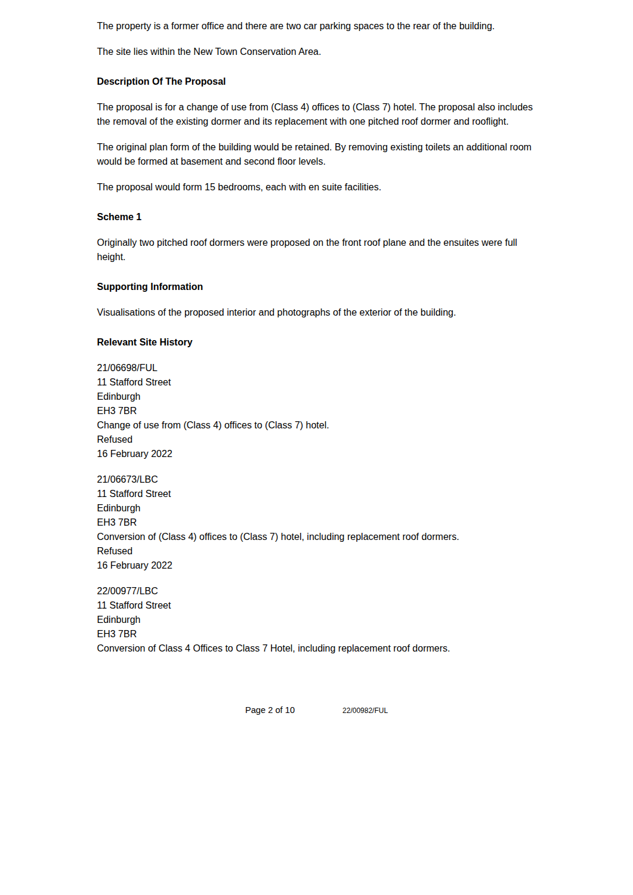The property is a former office and there are two car parking spaces to the rear of the building.
The site lies within the New Town Conservation Area.
Description Of The Proposal
The proposal is for a change of use from (Class 4) offices to (Class 7) hotel. The proposal also includes the removal of the existing dormer and its replacement with one pitched roof dormer and rooflight.
The original plan form of the building would be retained. By removing existing toilets an additional room would be formed at basement and second floor levels.
The proposal would form 15 bedrooms, each with en suite facilities.
Scheme 1
Originally two pitched roof dormers were proposed on the front roof plane and the ensuites were full height.
Supporting Information
Visualisations of the proposed interior and photographs of the exterior of the building.
Relevant Site History
21/06698/FUL
11 Stafford Street
Edinburgh
EH3 7BR
Change of use from (Class 4) offices to (Class 7) hotel.
Refused
16 February 2022
21/06673/LBC
11 Stafford Street
Edinburgh
EH3 7BR
Conversion of (Class 4) offices to (Class 7) hotel, including replacement roof dormers.
Refused
16 February 2022
22/00977/LBC
11 Stafford Street
Edinburgh
EH3 7BR
Conversion of Class 4 Offices to Class 7 Hotel, including replacement roof dormers.
Page 2 of 10 22/00982/FUL